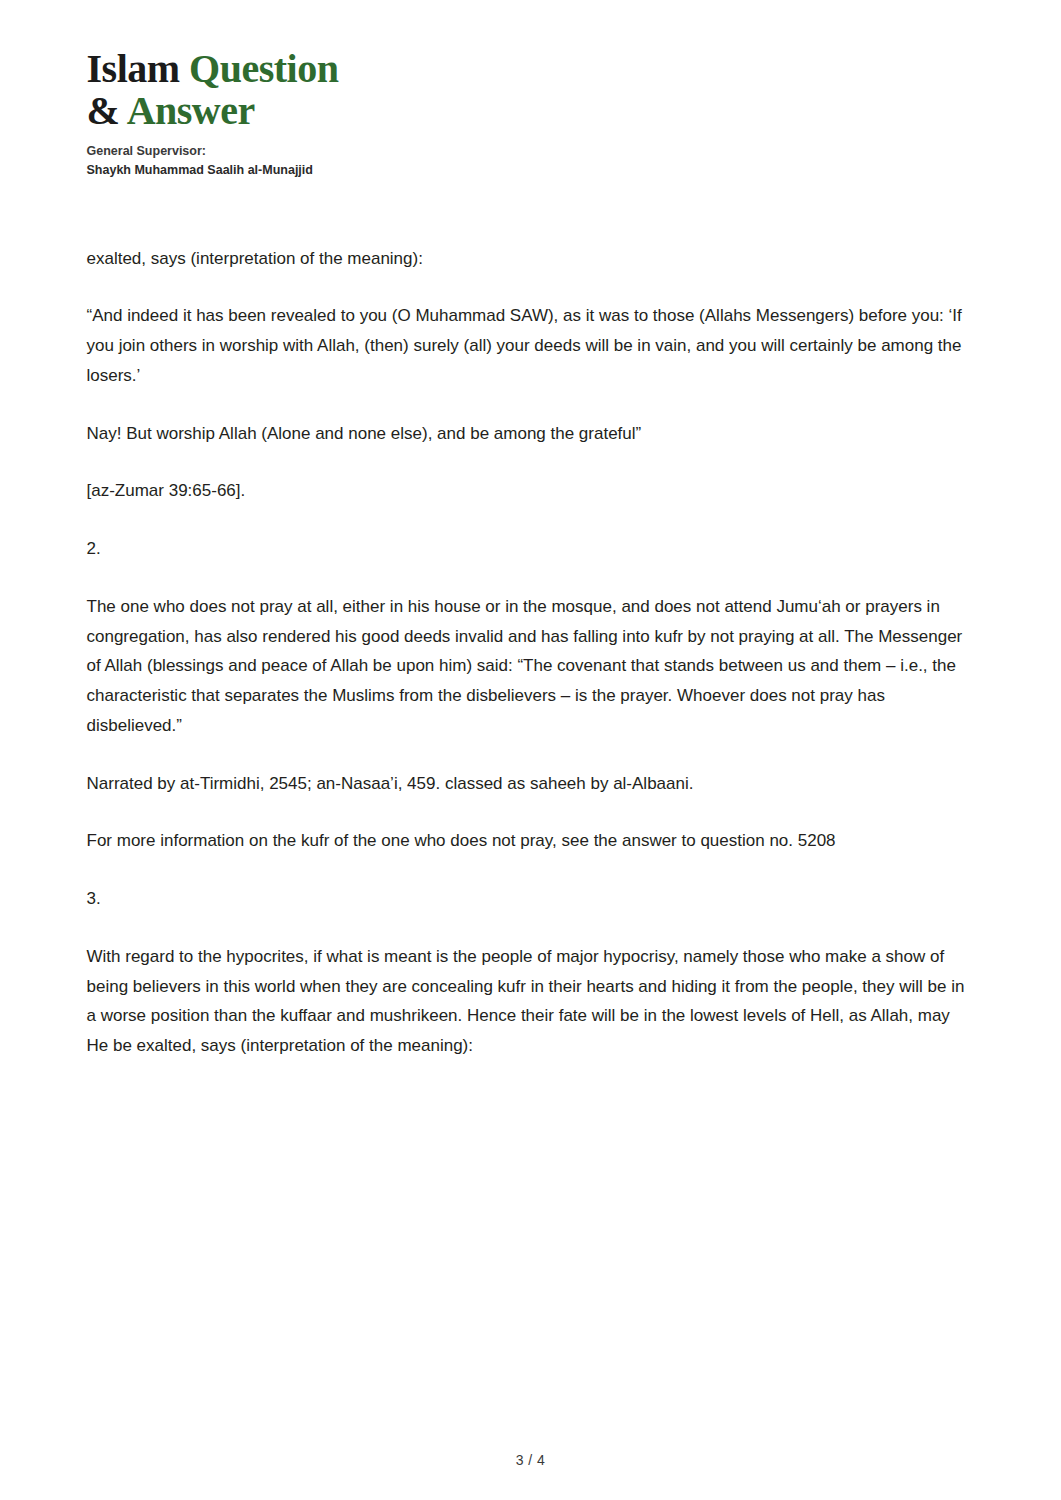Islam Question
& Answer
General Supervisor:
Shaykh Muhammad Saalih al-Munajjid
exalted, says (interpretation of the meaning):
“And indeed it has been revealed to you (O Muhammad SAW), as it was to those (Allahs Messengers) before you: ‘If you join others in worship with Allah, (then) surely (all) your deeds will be in vain, and you will certainly be among the losers.’
Nay! But worship Allah (Alone and none else), and be among the grateful”
[az-Zumar 39:65-66].
2.
The one who does not pray at all, either in his house or in the mosque, and does not attend Jumu‘ah or prayers in congregation, has also rendered his good deeds invalid and has falling into kufr by not praying at all. The Messenger of Allah (blessings and peace of Allah be upon him) said: “The covenant that stands between us and them – i.e., the characteristic that separates the Muslims from the disbelievers – is the prayer. Whoever does not pray has disbelieved.”
Narrated by at-Tirmidhi, 2545; an-Nasaa’i, 459. classed as saheeh by al-Albaani.
For more information on the kufr of the one who does not pray, see the answer to question no. 5208
3.
With regard to the hypocrites, if what is meant is the people of major hypocrisy, namely those who make a show of being believers in this world when they are concealing kufr in their hearts and hiding it from the people, they will be in a worse position than the kuffaar and mushrikeen. Hence their fate will be in the lowest levels of Hell, as Allah, may He be exalted, says (interpretation of the meaning):
3 / 4